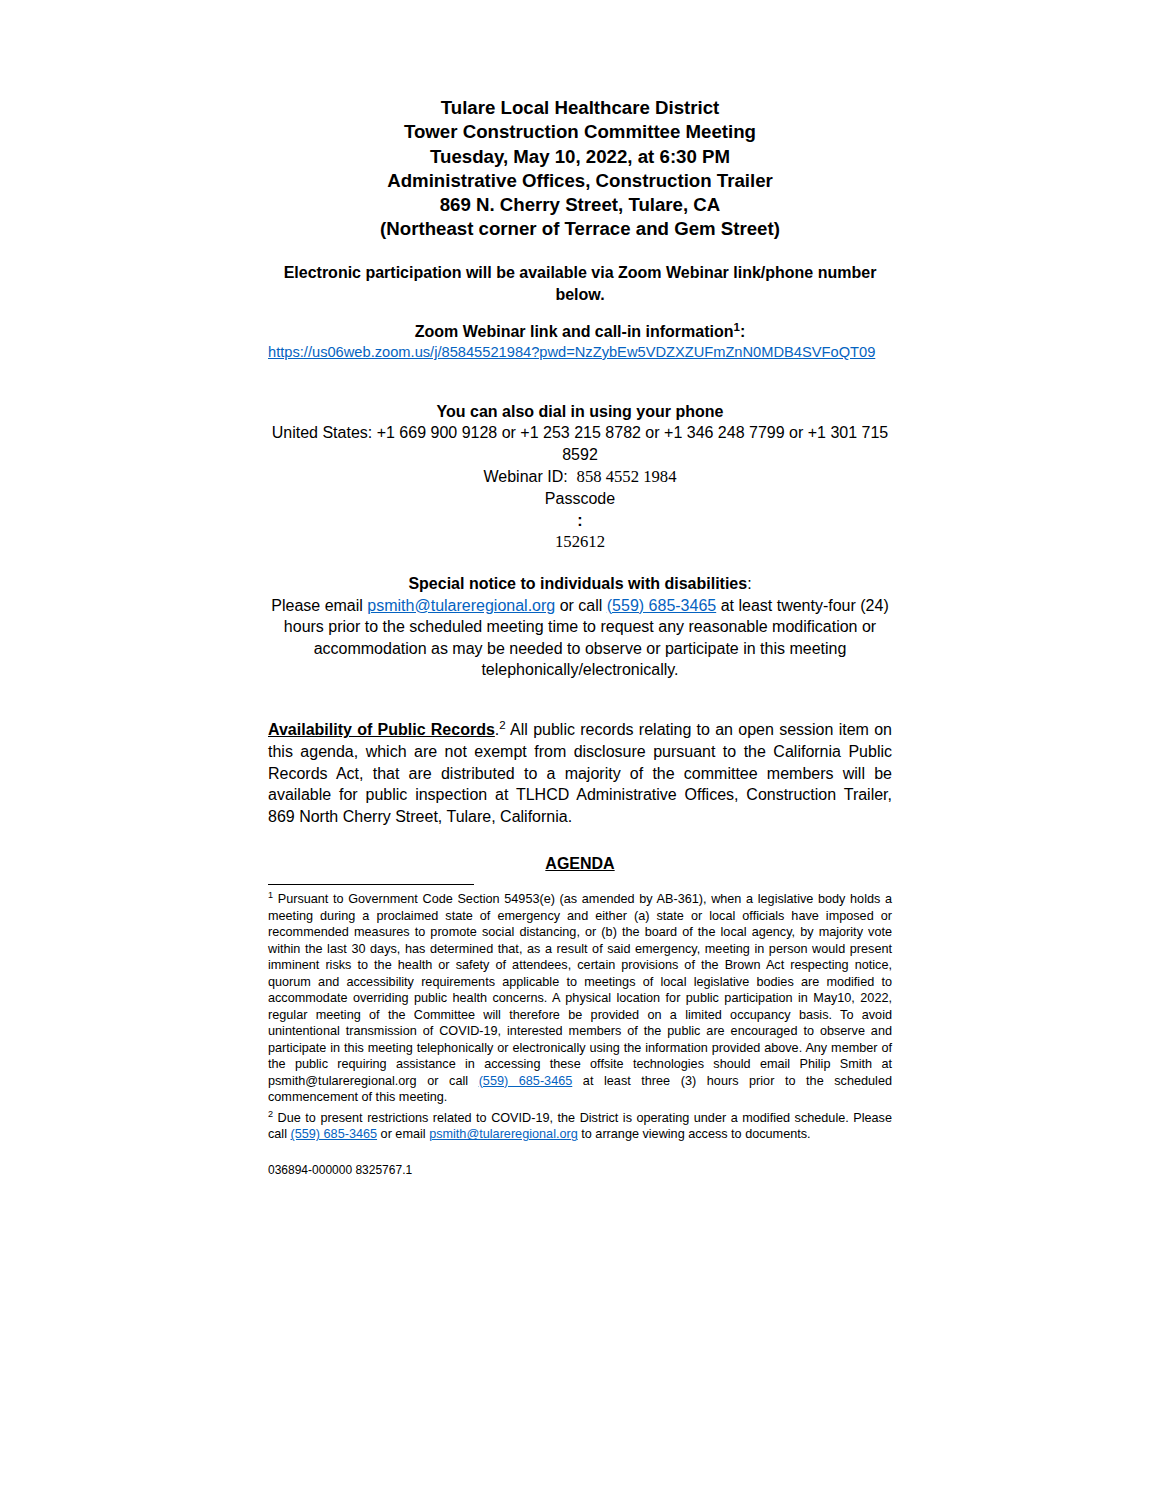Tulare Local Healthcare District Tower Construction Committee Meeting Tuesday, May 10, 2022, at 6:30 PM Administrative Offices, Construction Trailer 869 N. Cherry Street, Tulare, CA (Northeast corner of Terrace and Gem Street)
Electronic participation will be available via Zoom Webinar link/phone number below.
Zoom Webinar link and call-in information1:
https://us06web.zoom.us/j/85845521984?pwd=NzZybEw5VDZXZUFmZnN0MDB4SVFoQT09
You can also dial in using your phone United States: +1 669 900 9128 or +1 253 215 8782 or +1 346 248 7799 or +1 301 715 8592
Webinar ID: 858 4552 1984 Passcode: 152612
Special notice to individuals with disabilities:
Please email psmith@tulareregional.org or call (559) 685-3465 at least twenty-four (24) hours prior to the scheduled meeting time to request any reasonable modification or accommodation as may be needed to observe or participate in this meeting telephonically/electronically.
Availability of Public Records.2 All public records relating to an open session item on this agenda, which are not exempt from disclosure pursuant to the California Public Records Act, that are distributed to a majority of the committee members will be available for public inspection at TLHCD Administrative Offices, Construction Trailer, 869 North Cherry Street, Tulare, California.
AGENDA
1 Pursuant to Government Code Section 54953(e) (as amended by AB-361), when a legislative body holds a meeting during a proclaimed state of emergency and either (a) state or local officials have imposed or recommended measures to promote social distancing, or (b) the board of the local agency, by majority vote within the last 30 days, has determined that, as a result of said emergency, meeting in person would present imminent risks to the health or safety of attendees, certain provisions of the Brown Act respecting notice, quorum and accessibility requirements applicable to meetings of local legislative bodies are modified to accommodate overriding public health concerns. A physical location for public participation in May10, 2022, regular meeting of the Committee will therefore be provided on a limited occupancy basis. To avoid unintentional transmission of COVID-19, interested members of the public are encouraged to observe and participate in this meeting telephonically or electronically using the information provided above. Any member of the public requiring assistance in accessing these offsite technologies should email Philip Smith at psmith@tulareregional.org or call (559) 685-3465 at least three (3) hours prior to the scheduled commencement of this meeting.
2 Due to present restrictions related to COVID-19, the District is operating under a modified schedule. Please call (559) 685-3465 or email psmith@tulareregional.org to arrange viewing access to documents.
036894-000000 8325767.1